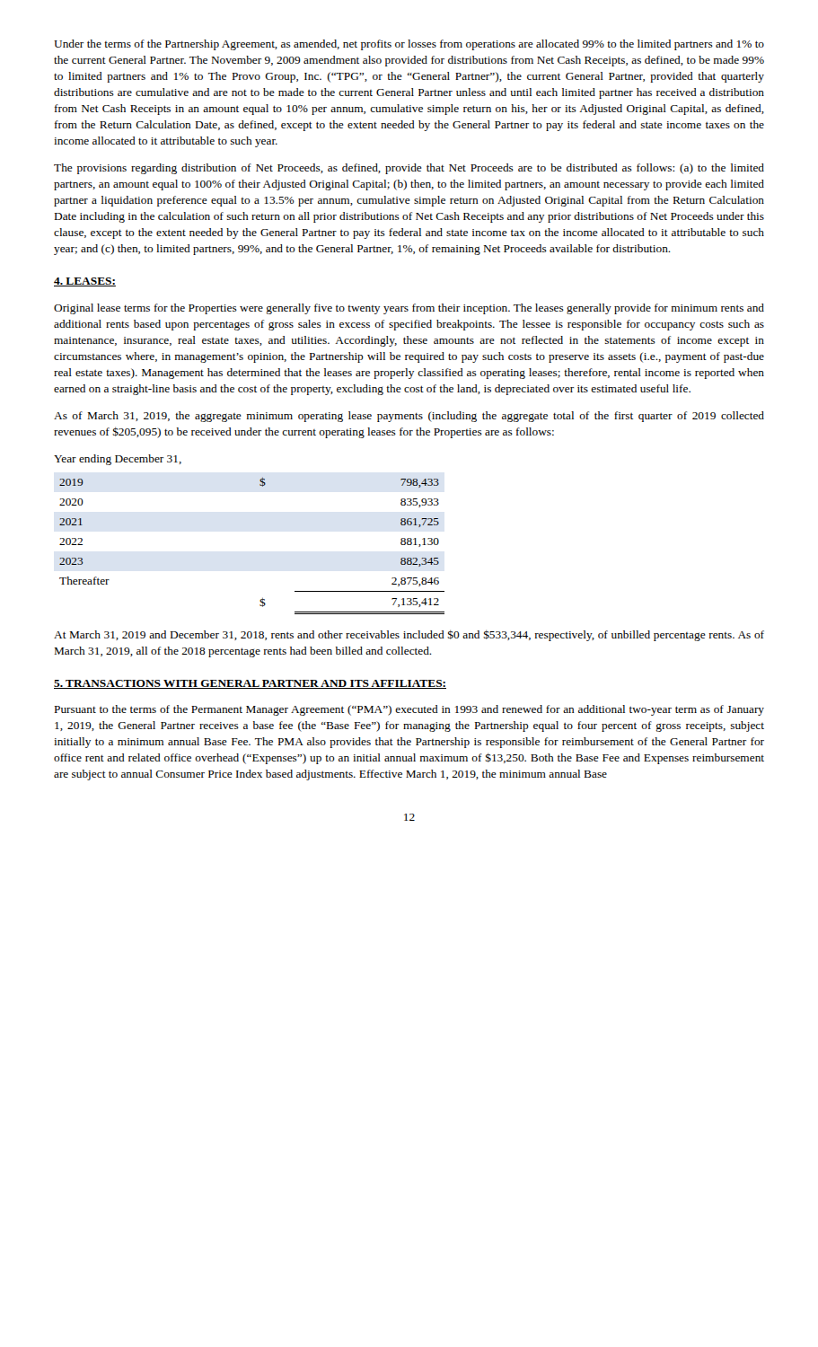Under the terms of the Partnership Agreement, as amended, net profits or losses from operations are allocated 99% to the limited partners and 1% to the current General Partner. The November 9, 2009 amendment also provided for distributions from Net Cash Receipts, as defined, to be made 99% to limited partners and 1% to The Provo Group, Inc. (“TPG”, or the “General Partner”), the current General Partner, provided that quarterly distributions are cumulative and are not to be made to the current General Partner unless and until each limited partner has received a distribution from Net Cash Receipts in an amount equal to 10% per annum, cumulative simple return on his, her or its Adjusted Original Capital, as defined, from the Return Calculation Date, as defined, except to the extent needed by the General Partner to pay its federal and state income taxes on the income allocated to it attributable to such year.
The provisions regarding distribution of Net Proceeds, as defined, provide that Net Proceeds are to be distributed as follows: (a) to the limited partners, an amount equal to 100% of their Adjusted Original Capital; (b) then, to the limited partners, an amount necessary to provide each limited partner a liquidation preference equal to a 13.5% per annum, cumulative simple return on Adjusted Original Capital from the Return Calculation Date including in the calculation of such return on all prior distributions of Net Cash Receipts and any prior distributions of Net Proceeds under this clause, except to the extent needed by the General Partner to pay its federal and state income tax on the income allocated to it attributable to such year; and (c) then, to limited partners, 99%, and to the General Partner, 1%, of remaining Net Proceeds available for distribution.
4. LEASES:
Original lease terms for the Properties were generally five to twenty years from their inception. The leases generally provide for minimum rents and additional rents based upon percentages of gross sales in excess of specified breakpoints. The lessee is responsible for occupancy costs such as maintenance, insurance, real estate taxes, and utilities. Accordingly, these amounts are not reflected in the statements of income except in circumstances where, in management’s opinion, the Partnership will be required to pay such costs to preserve its assets (i.e., payment of past-due real estate taxes). Management has determined that the leases are properly classified as operating leases; therefore, rental income is reported when earned on a straight-line basis and the cost of the property, excluding the cost of the land, is depreciated over its estimated useful life.
As of March 31, 2019, the aggregate minimum operating lease payments (including the aggregate total of the first quarter of 2019 collected revenues of $205,095) to be received under the current operating leases for the Properties are as follows:
Year ending December 31,
| 2019 | $ | 798,433 |
| 2020 | | 835,933 |
| 2021 | | 861,725 |
| 2022 | | 881,130 |
| 2023 | | 882,345 |
| Thereafter | | 2,875,846 |
| | $ | 7,135,412 |
At March 31, 2019 and December 31, 2018, rents and other receivables included $0 and $533,344, respectively, of unbilled percentage rents. As of March 31, 2019, all of the 2018 percentage rents had been billed and collected.
5. TRANSACTIONS WITH GENERAL PARTNER AND ITS AFFILIATES:
Pursuant to the terms of the Permanent Manager Agreement (“PMA”) executed in 1993 and renewed for an additional two-year term as of January 1, 2019, the General Partner receives a base fee (the “Base Fee”) for managing the Partnership equal to four percent of gross receipts, subject initially to a minimum annual Base Fee. The PMA also provides that the Partnership is responsible for reimbursement of the General Partner for office rent and related office overhead (“Expenses”) up to an initial annual maximum of $13,250. Both the Base Fee and Expenses reimbursement are subject to annual Consumer Price Index based adjustments. Effective March 1, 2019, the minimum annual Base
12